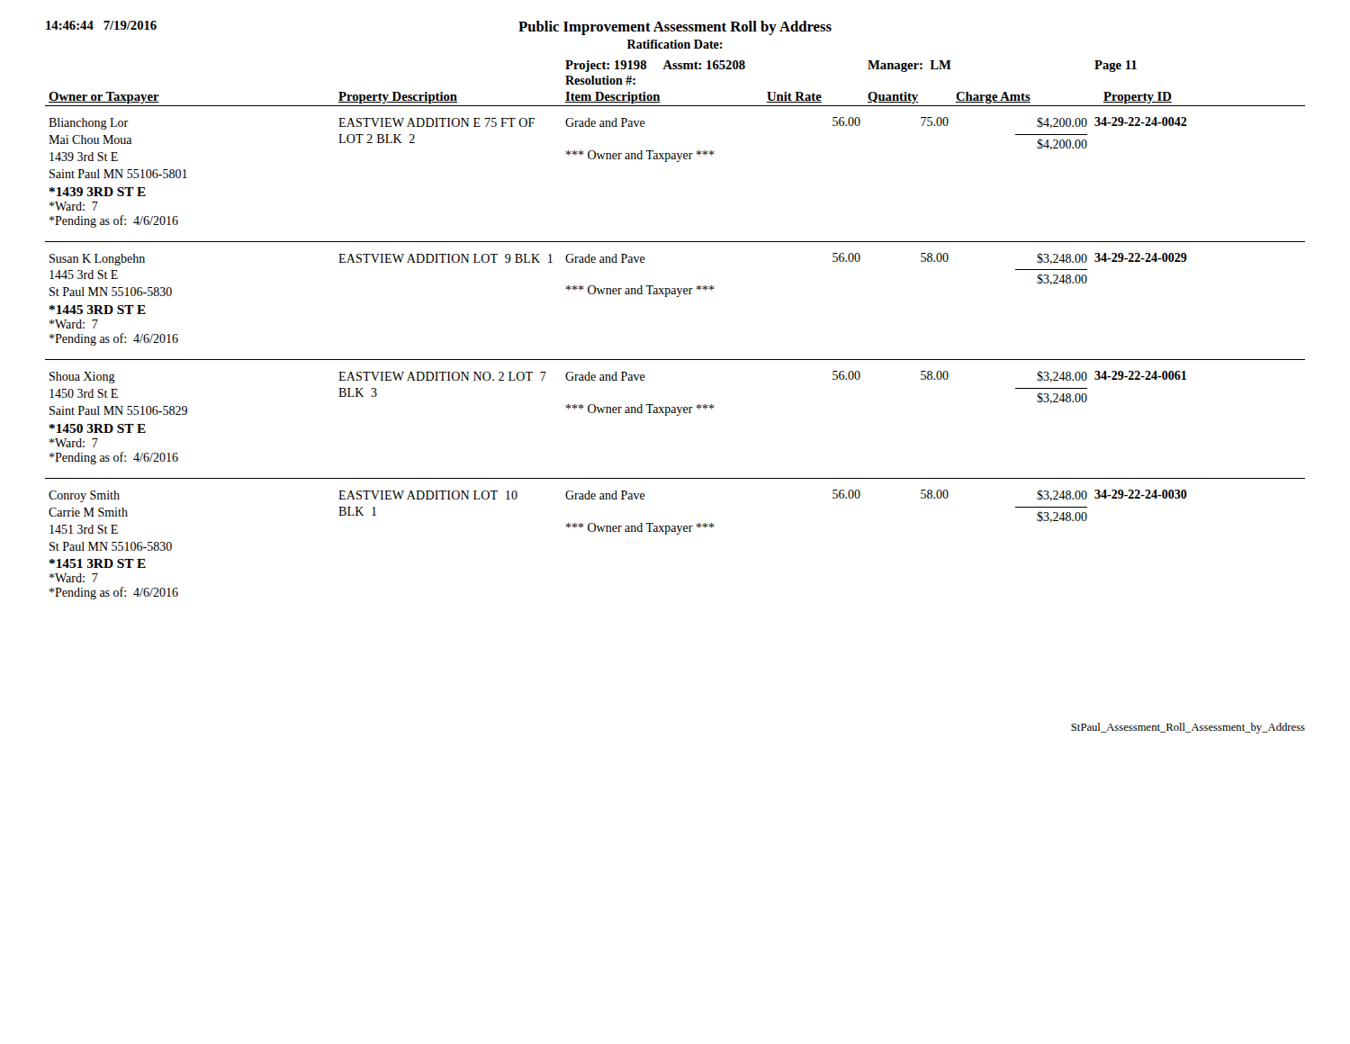14:46:44 7/19/2016
Public Improvement Assessment Roll by Address
Ratification Date:
| | Project: 19198 Assmt: 165208 | Manager: LM | Page 11 |
| --- | --- | --- | --- |
| | Resolution #: | |
| Owner or Taxpayer | Property Description | Item Description | Unit Rate | Quantity | Charge Amts | Property ID |
| Blianchong Lor Mai Chou Moua 1439 3rd St E Saint Paul MN 55106-5801 *1439 3RD ST E *Ward: 7 *Pending as of: 4/6/2016 | EASTVIEW ADDITION E 75 FT OF LOT 2 BLK 2 | Grade and Pave *** Owner and Taxpayer *** | 56.00 | 75.00 | $4,200.00 $4,200.00 | 34-29-22-24-0042 |
| Susan K Longbehn 1445 3rd St E St Paul MN 55106-5830 *1445 3RD ST E *Ward: 7 *Pending as of: 4/6/2016 | EASTVIEW ADDITION LOT 9 BLK 1 | Grade and Pave *** Owner and Taxpayer *** | 56.00 | 58.00 | $3,248.00 $3,248.00 | 34-29-22-24-0029 |
| Shoua Xiong 1450 3rd St E Saint Paul MN 55106-5829 *1450 3RD ST E *Ward: 7 *Pending as of: 4/6/2016 | EASTVIEW ADDITION NO. 2 LOT 7 BLK 3 | Grade and Pave *** Owner and Taxpayer *** | 56.00 | 58.00 | $3,248.00 $3,248.00 | 34-29-22-24-0061 |
| Conroy Smith Carrie M Smith 1451 3rd St E St Paul MN 55106-5830 *1451 3RD ST E *Ward: 7 *Pending as of: 4/6/2016 | EASTVIEW ADDITION LOT 10 BLK 1 | Grade and Pave *** Owner and Taxpayer *** | 56.00 | 58.00 | $3,248.00 $3,248.00 | 34-29-22-24-0030 |
StPaul_Assessment_Roll_Assessment_by_Address